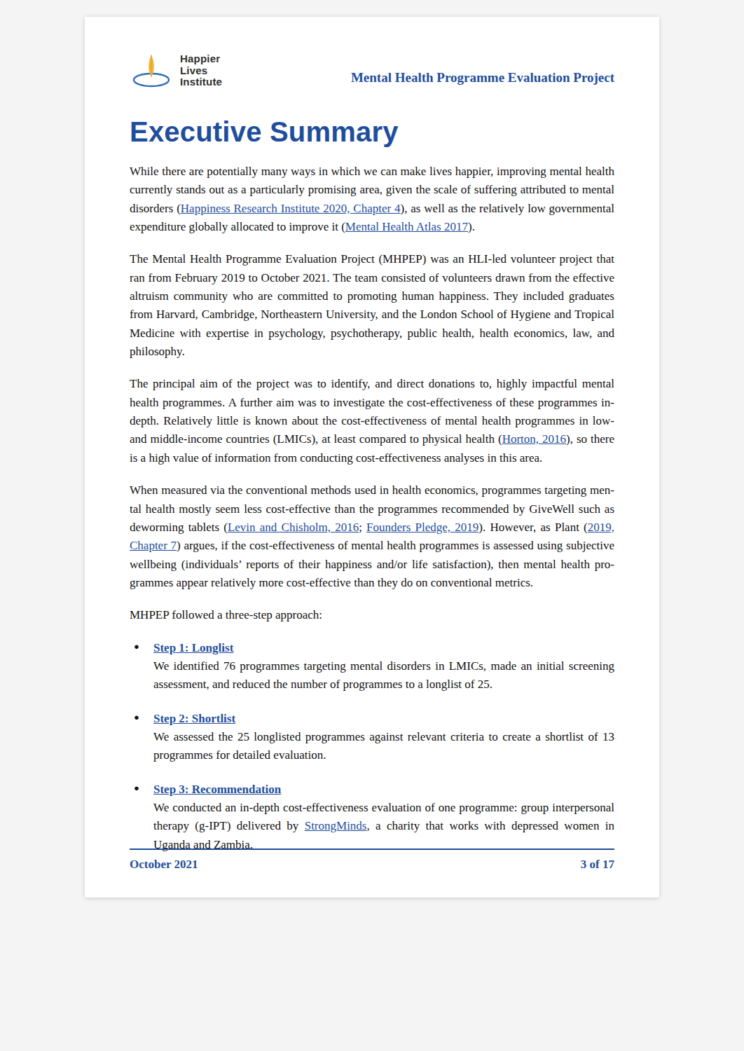Happier Lives Institute
Mental Health Programme Evaluation Project
Executive Summary
While there are potentially many ways in which we can make lives happier, improving mental health currently stands out as a particularly promising area, given the scale of suffering attributed to mental disorders (Happiness Research Institute 2020, Chapter 4), as well as the relatively low governmental expenditure globally allocated to improve it (Mental Health Atlas 2017).
The Mental Health Programme Evaluation Project (MHPEP) was an HLI-led volunteer project that ran from February 2019 to October 2021. The team consisted of volunteers drawn from the effective altruism community who are committed to promoting human happiness. They included graduates from Harvard, Cambridge, Northeastern University, and the London School of Hygiene and Tropical Medicine with expertise in psychology, psychotherapy, public health, health economics, law, and philosophy.
The principal aim of the project was to identify, and direct donations to, highly impactful mental health programmes. A further aim was to investigate the cost-effectiveness of these programmes in-depth. Relatively little is known about the cost-effectiveness of mental health programmes in low- and middle-income countries (LMICs), at least compared to physical health (Horton, 2016), so there is a high value of information from conducting cost-effectiveness analyses in this area.
When measured via the conventional methods used in health economics, programmes targeting mental health mostly seem less cost-effective than the programmes recommended by GiveWell such as deworming tablets (Levin and Chisholm, 2016; Founders Pledge, 2019). However, as Plant (2019, Chapter 7) argues, if the cost-effectiveness of mental health programmes is assessed using subjective wellbeing (individuals’ reports of their happiness and/or life satisfaction), then mental health programmes appear relatively more cost-effective than they do on conventional metrics.
MHPEP followed a three-step approach:
Step 1: Longlist We identified 76 programmes targeting mental disorders in LMICs, made an initial screening assessment, and reduced the number of programmes to a longlist of 25.
Step 2: Shortlist We assessed the 25 longlisted programmes against relevant criteria to create a shortlist of 13 programmes for detailed evaluation.
Step 3: Recommendation We conducted an in-depth cost-effectiveness evaluation of one programme: group interpersonal therapy (g-IPT) delivered by StrongMinds, a charity that works with depressed women in Uganda and Zambia.
October 2021 3 of 17